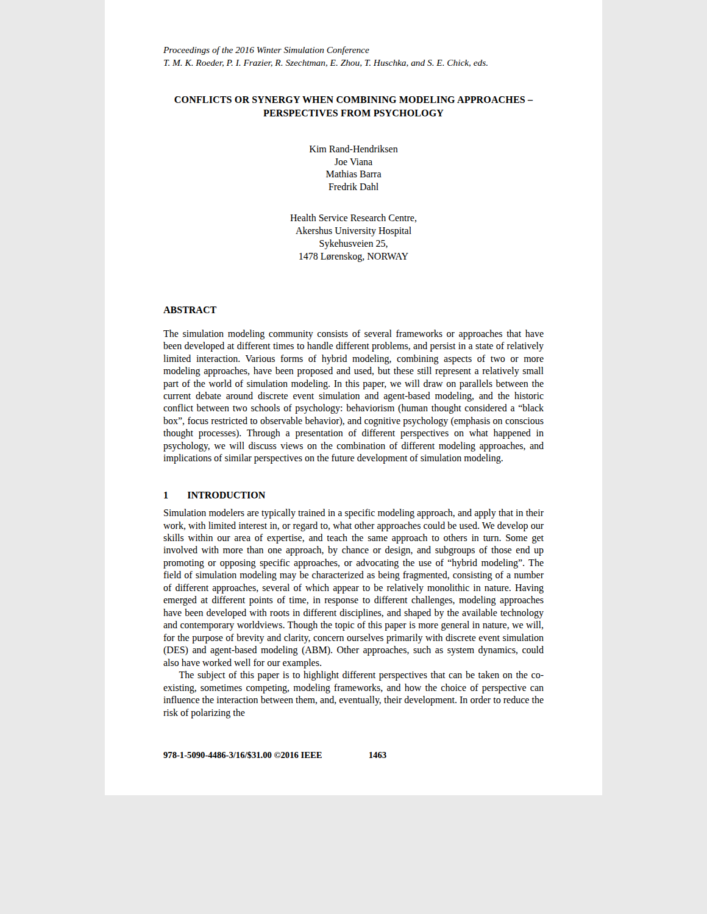Proceedings of the 2016 Winter Simulation Conference
T. M. K. Roeder, P. I. Frazier, R. Szechtman, E. Zhou, T. Huschka, and S. E. Chick, eds.
Conflicts or Synergy When Combining Modeling Approaches –
Perspectives from Psychology
Kim Rand-Hendriksen
Joe Viana
Mathias Barra
Fredrik Dahl
Health Service Research Centre,
Akershus University Hospital
Sykehusveien 25,
1478 Lørenskog, NORWAY
Abstract
The simulation modeling community consists of several frameworks or approaches that have been developed at different times to handle different problems, and persist in a state of relatively limited interaction. Various forms of hybrid modeling, combining aspects of two or more modeling approaches, have been proposed and used, but these still represent a relatively small part of the world of simulation modeling. In this paper, we will draw on parallels between the current debate around discrete event simulation and agent-based modeling, and the historic conflict between two schools of psychology: behaviorism (human thought considered a “black box”, focus restricted to observable behavior), and cognitive psychology (emphasis on conscious thought processes). Through a presentation of different perspectives on what happened in psychology, we will discuss views on the combination of different modeling approaches, and implications of similar perspectives on the future development of simulation modeling.
1 Introduction
Simulation modelers are typically trained in a specific modeling approach, and apply that in their work, with limited interest in, or regard to, what other approaches could be used. We develop our skills within our area of expertise, and teach the same approach to others in turn. Some get involved with more than one approach, by chance or design, and subgroups of those end up promoting or opposing specific approaches, or advocating the use of “hybrid modeling”. The field of simulation modeling may be characterized as being fragmented, consisting of a number of different approaches, several of which appear to be relatively monolithic in nature. Having emerged at different points of time, in response to different challenges, modeling approaches have been developed with roots in different disciplines, and shaped by the available technology and contemporary worldviews. Though the topic of this paper is more general in nature, we will, for the purpose of brevity and clarity, concern ourselves primarily with discrete event simulation (DES) and agent-based modeling (ABM). Other approaches, such as system dynamics, could also have worked well for our examples.
The subject of this paper is to highlight different perspectives that can be taken on the co-existing, sometimes competing, modeling frameworks, and how the choice of perspective can influence the interaction between them, and, eventually, their development. In order to reduce the risk of polarizing the
978-1-5090-4486-3/16/$31.00 ©2016 IEEE 1463